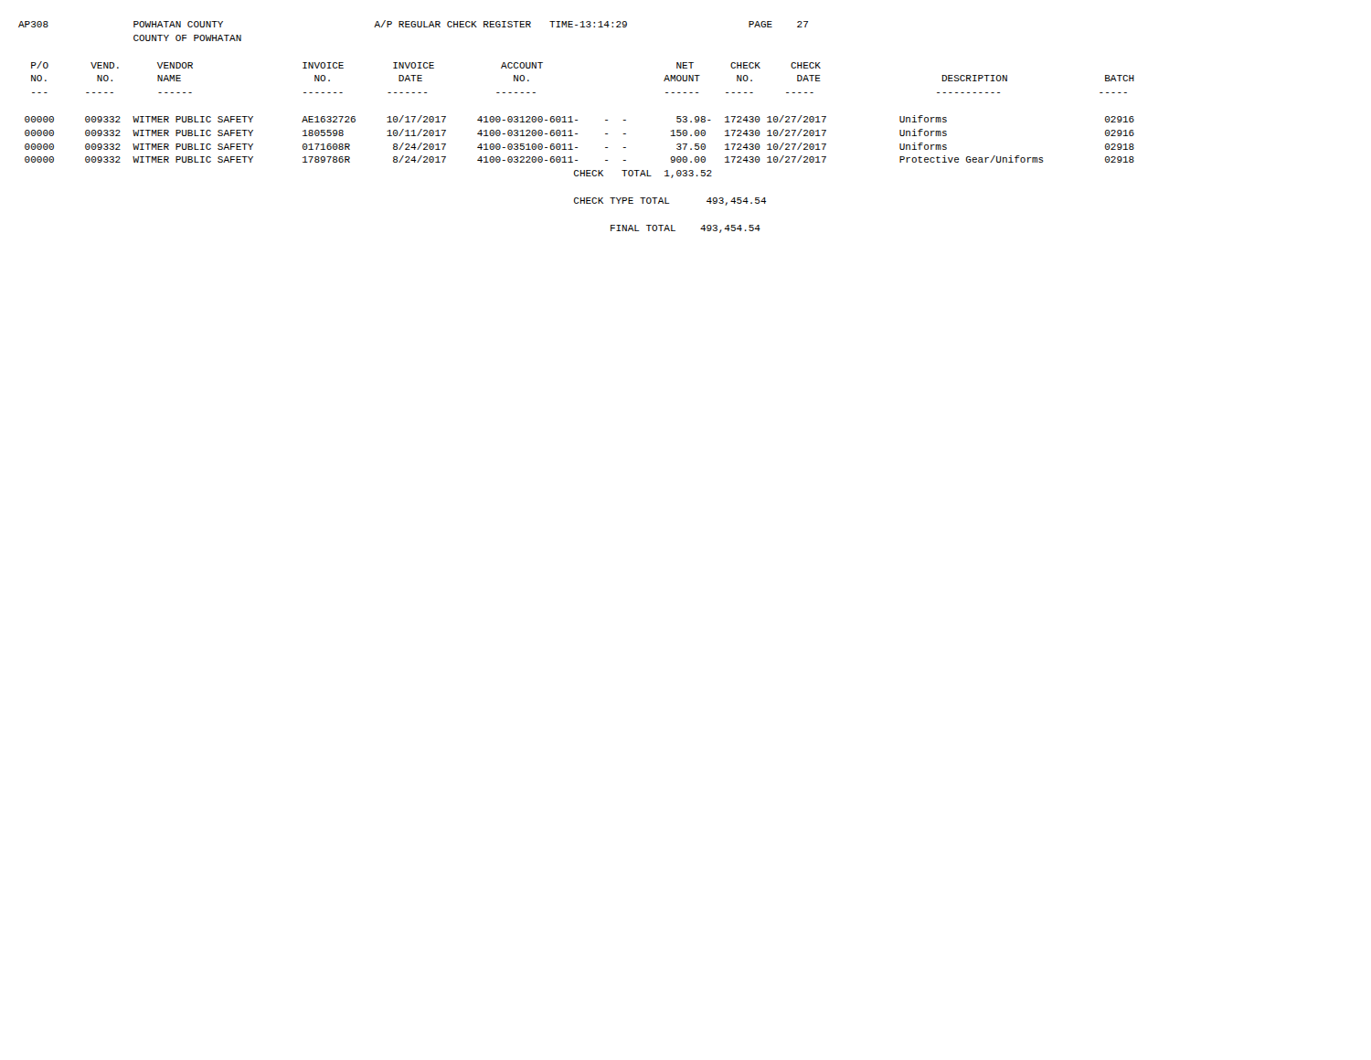AP308              POWHATAN COUNTY                         A/P REGULAR CHECK REGISTER   TIME-13:14:29                    PAGE    27
                   COUNTY OF POWHATAN

  P/O       VEND.      VENDOR                  INVOICE        INVOICE           ACCOUNT                      NET      CHECK     CHECK
  NO.        NO.       NAME                      NO.           DATE               NO.                      AMOUNT      NO.       DATE                    DESCRIPTION                BATCH
  ---      -----       ------                  -------       -------           -------                     ------    -----     -----                    -----------                -----

 00000     009332  WITMER PUBLIC SAFETY        AE1632726     10/17/2017     4100-031200-6011-    -  -        53.98-  172430 10/27/2017            Uniforms                          02916
 00000     009332  WITMER PUBLIC SAFETY        1805598       10/11/2017     4100-031200-6011-    -  -       150.00   172430 10/27/2017            Uniforms                          02916
 00000     009332  WITMER PUBLIC SAFETY        0171608R       8/24/2017     4100-035100-6011-    -  -        37.50   172430 10/27/2017            Uniforms                          02918
 00000     009332  WITMER PUBLIC SAFETY        1789786R       8/24/2017     4100-032200-6011-    -  -       900.00   172430 10/27/2017            Protective Gear/Uniforms          02918
                                                                                            CHECK   TOTAL  1,033.52

                                                                                            CHECK TYPE TOTAL      493,454.54

                                                                                                  FINAL TOTAL    493,454.54